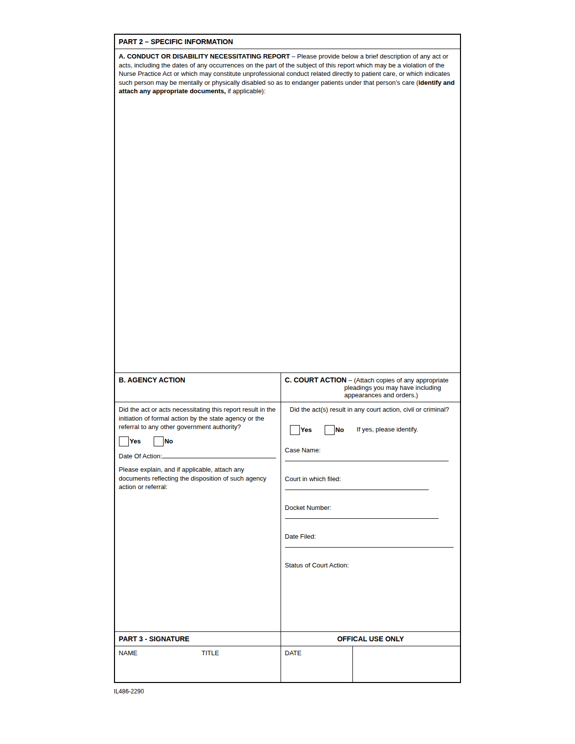| PART 2 – SPECIFIC INFORMATION |
| A. CONDUCT OR DISABILITY NECESSITATING REPORT – Please provide below a brief description of any act or acts, including the dates of any occurrences on the part of the subject of this report which may be a violation of the Nurse Practice Act or which may constitute unprofessional conduct related directly to patient care, or which indicates such person may be mentally or physically disabled so as to endanger patients under that person’s care ( identify and attach any appropriate documents, if applicable): |
| B. AGENCY ACTION | C. COURT ACTION – (Attach copies of any appropriate pleadings you may have including appearances and orders.) |
| Did the act or acts necessitating this report result in the initiation of formal action by the state agency or the referral to any other government authority? Yes No Date Of Action: Please explain, and if applicable, attach any documents reflecting the disposition of such agency action or referral: | Did the act(s) result in any court action, civil or criminal? Yes No If yes, please identify. Case Name: Court in which filed: Docket Number: Date Filed: Status of Court Action: |
| PART 3 - SIGNATURE | OFFICAL USE ONLY |
| / NAME / TITLE / | / DATE / / |
IL486-2290